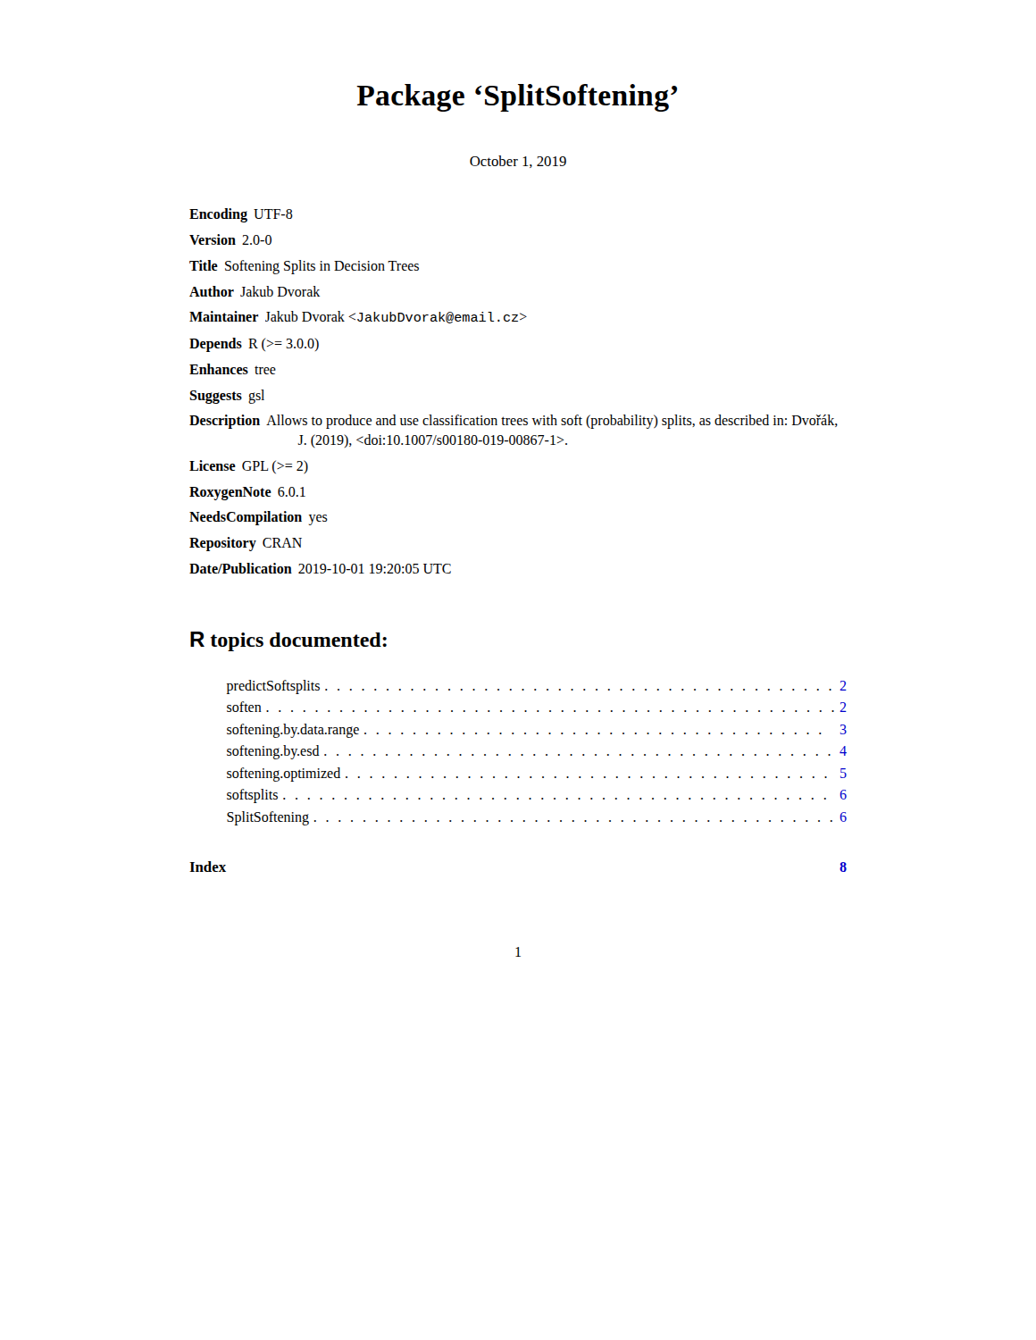Package ‘SplitSoftening’
October 1, 2019
Encoding
UTF-8
Version
2.0-0
Title
Softening Splits in Decision Trees
Author
Jakub Dvorak
Maintainer
Jakub Dvorak <JakubDvorak@email.cz>
Depends
R (>= 3.0.0)
Enhances
tree
Suggests
gsl
Description
Allows to produce and use classification trees with soft (probability) splits, as described in: Dvořák, J. (2019), <doi:10.1007/s00180-019-00867-1>.
License
GPL (>= 2)
RoxygenNote
6.0.1
NeedsCompilation
yes
Repository
CRAN
Date/Publication
2019-10-01 19:20:05 UTC
R topics documented:
predictSoftsplits. . . . . . . . . . . . . . . . . . . . . . . . . . . . . . . . . . . . . . . . . . . . . . 2
soften. . . . . . . . . . . . . . . . . . . . . . . . . . . . . . . . . . . . . . . . . . . . . . . . . . 2
softening.by.data.range. . . . . . . . . . . . . . . . . . . . . . . . . . . . . . . . . . . . . . 3
softening.by.esd. . . . . . . . . . . . . . . . . . . . . . . . . . . . . . . . . . . . . . . . . . . 4
softening.optimized. . . . . . . . . . . . . . . . . . . . . . . . . . . . . . . . . . . . . . . . 5
softsplits. . . . . . . . . . . . . . . . . . . . . . . . . . . . . . . . . . . . . . . . . . . . . . . . 6
SplitSoftening. . . . . . . . . . . . . . . . . . . . . . . . . . . . . . . . . . . . . . . . . . . . 6
Index 8
1